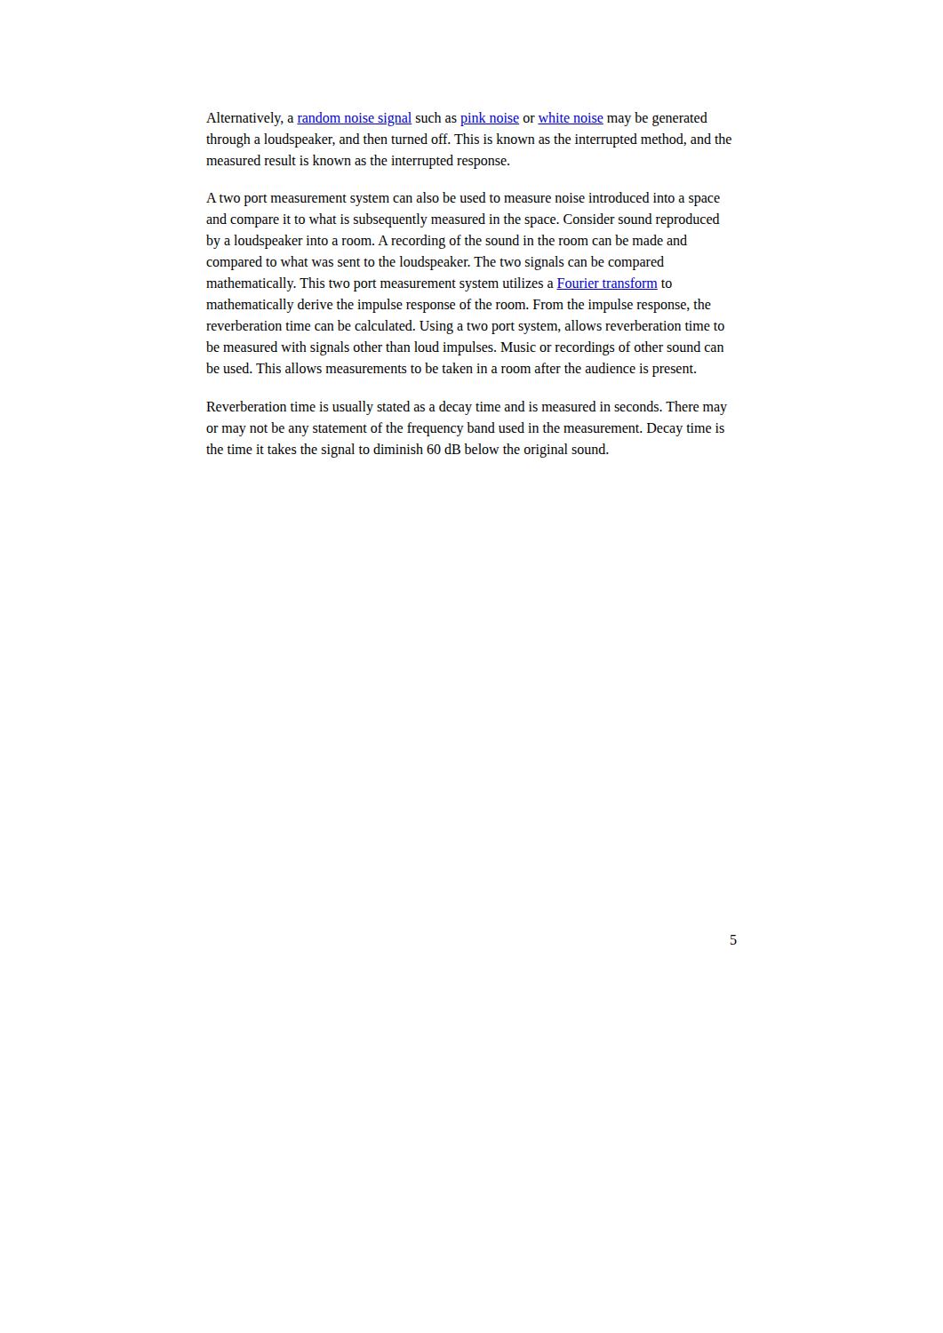Alternatively, a random noise signal such as pink noise or white noise may be generated through a loudspeaker, and then turned off. This is known as the interrupted method, and the measured result is known as the interrupted response.
A two port measurement system can also be used to measure noise introduced into a space and compare it to what is subsequently measured in the space. Consider sound reproduced by a loudspeaker into a room. A recording of the sound in the room can be made and compared to what was sent to the loudspeaker. The two signals can be compared mathematically. This two port measurement system utilizes a Fourier transform to mathematically derive the impulse response of the room. From the impulse response, the reverberation time can be calculated. Using a two port system, allows reverberation time to be measured with signals other than loud impulses. Music or recordings of other sound can be used. This allows measurements to be taken in a room after the audience is present.
Reverberation time is usually stated as a decay time and is measured in seconds. There may or may not be any statement of the frequency band used in the measurement. Decay time is the time it takes the signal to diminish 60 dB below the original sound.
5